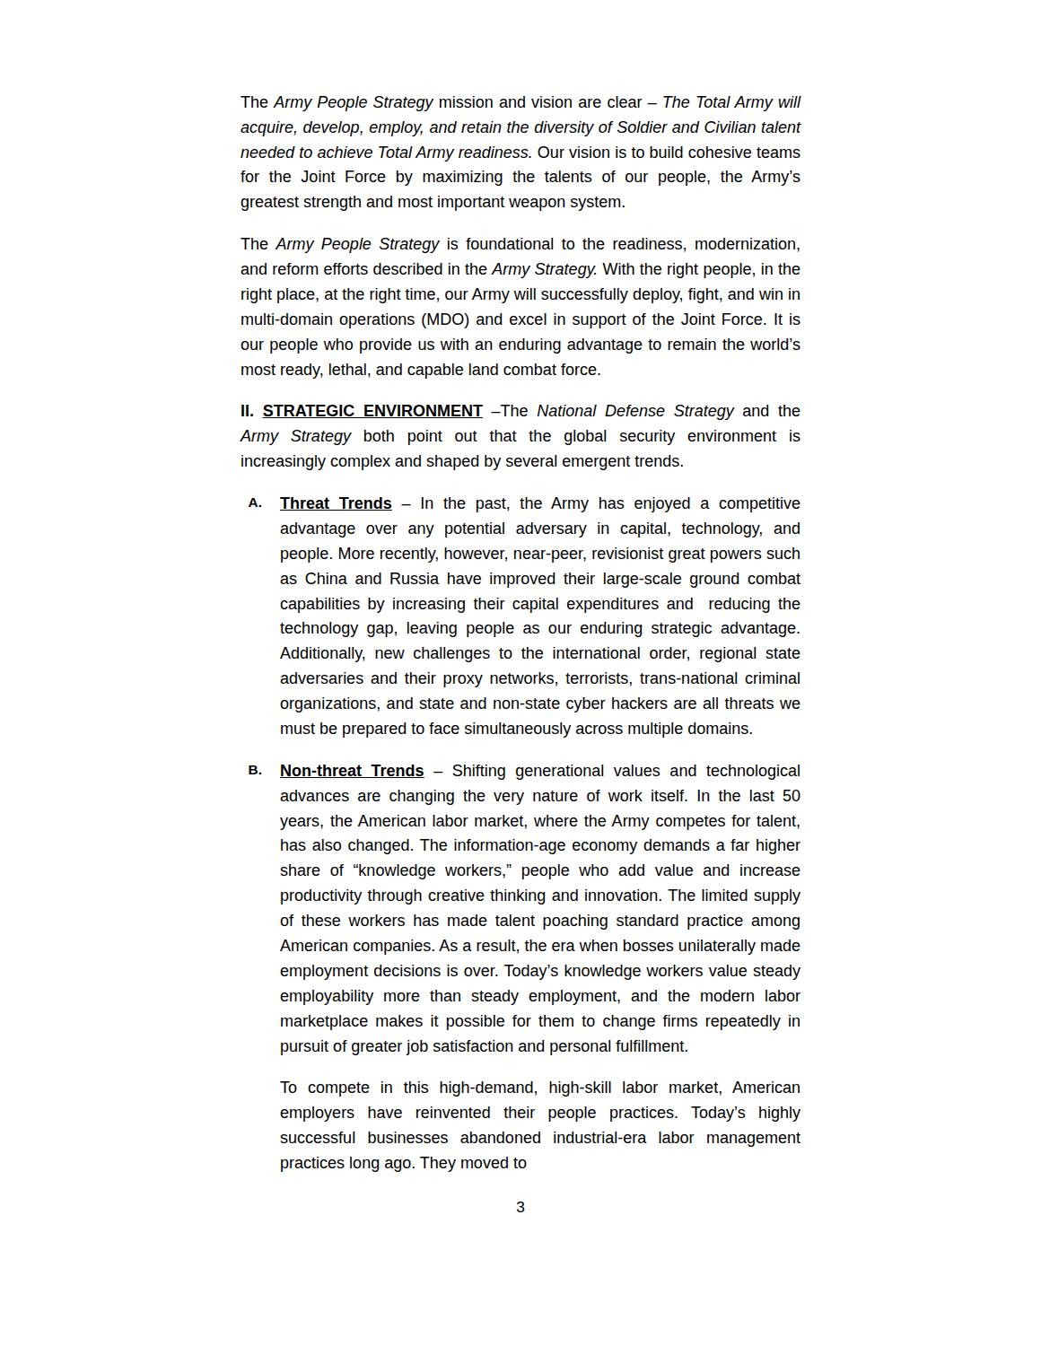The Army People Strategy mission and vision are clear – The Total Army will acquire, develop, employ, and retain the diversity of Soldier and Civilian talent needed to achieve Total Army readiness. Our vision is to build cohesive teams for the Joint Force by maximizing the talents of our people, the Army’s greatest strength and most important weapon system.
The Army People Strategy is foundational to the readiness, modernization, and reform efforts described in the Army Strategy. With the right people, in the right place, at the right time, our Army will successfully deploy, fight, and win in multi-domain operations (MDO) and excel in support of the Joint Force. It is our people who provide us with an enduring advantage to remain the world’s most ready, lethal, and capable land combat force.
II. STRATEGIC ENVIRONMENT –The National Defense Strategy and the Army Strategy both point out that the global security environment is increasingly complex and shaped by several emergent trends.
A.
Threat Trends – In the past, the Army has enjoyed a competitive advantage over any potential adversary in capital, technology, and people. More recently, however, near-peer, revisionist great powers such as China and Russia have improved their large-scale ground combat capabilities by increasing their capital expenditures and reducing the technology gap, leaving people as our enduring strategic advantage. Additionally, new challenges to the international order, regional state adversaries and their proxy networks, terrorists, trans-national criminal organizations, and state and non-state cyber hackers are all threats we must be prepared to face simultaneously across multiple domains.
B.
Non-threat Trends – Shifting generational values and technological advances are changing the very nature of work itself. In the last 50 years, the American labor market, where the Army competes for talent, has also changed. The information-age economy demands a far higher share of “knowledge workers,” people who add value and increase productivity through creative thinking and innovation. The limited supply of these workers has made talent poaching standard practice among American companies. As a result, the era when bosses unilaterally made employment decisions is over. Today’s knowledge workers value steady employability more than steady employment, and the modern labor marketplace makes it possible for them to change firms repeatedly in pursuit of greater job satisfaction and personal fulfillment.
To compete in this high-demand, high-skill labor market, American employers have reinvented their people practices. Today’s highly successful businesses abandoned industrial-era labor management practices long ago. They moved to
3